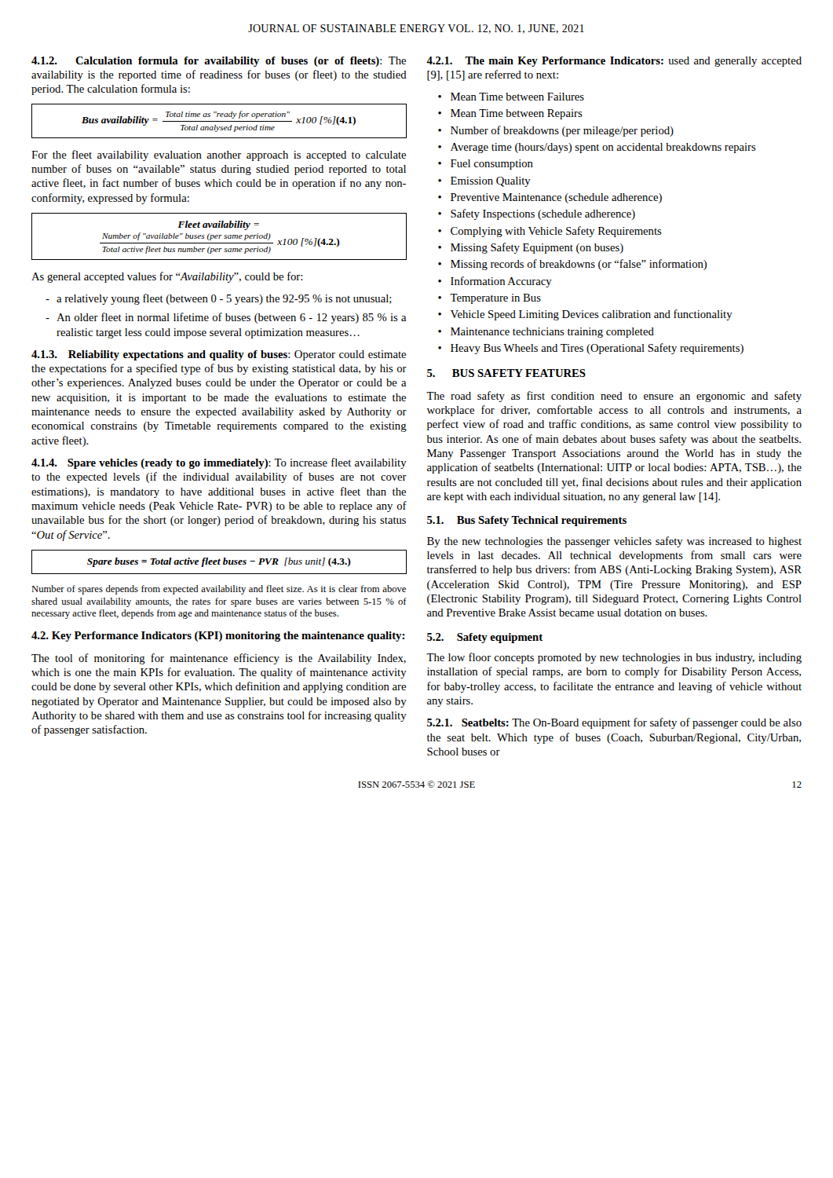JOURNAL OF SUSTAINABLE ENERGY VOL. 12, NO. 1, JUNE, 2021
4.1.2. Calculation formula for availability of buses (or of fleets): The availability is the reported time of readiness for buses (or fleet) to the studied period. The calculation formula is:
Bus availability = Total time as "ready for operation" Total analysed period time x100 [%](4.1)
For the fleet availability evaluation another approach is accepted to calculate number of buses on “available” status during studied period reported to total active fleet, in fact number of buses which could be in operation if no any non-conformity, expressed by formula:
Fleet availability =
Number of "available" buses (per same period) Total active fleet bus number (per same period) x100 [%](4.2.)
As general accepted values for “Availability”, could be for:
a relatively young fleet (between 0 - 5 years) the 92-95 % is not unusual;
An older fleet in normal lifetime of buses (between 6 - 12 years) 85 % is a realistic target less could impose several optimization measures…
4.1.3. Reliability expectations and quality of buses: Operator could estimate the expectations for a specified type of bus by existing statistical data, by his or other’s experiences. Analyzed buses could be under the Operator or could be a new acquisition, it is important to be made the evaluations to estimate the maintenance needs to ensure the expected availability asked by Authority or economical constrains (by Timetable requirements compared to the existing active fleet).
4.1.4. Spare vehicles (ready to go immediately): To increase fleet availability to the expected levels (if the individual availability of buses are not cover estimations), is mandatory to have additional buses in active fleet than the maximum vehicle needs (Peak Vehicle Rate- PVR) to be able to replace any of unavailable bus for the short (or longer) period of breakdown, during his status “Out of Service”.
Spare buses = Total active fleet buses − PVR [bus unit] (4.3.)
Number of spares depends from expected availability and fleet size. As it is clear from above shared usual availability amounts, the rates for spare buses are varies between 5-15 % of necessary active fleet, depends from age and maintenance status of the buses.
4.2. Key Performance Indicators (KPI) monitoring the maintenance quality:
The tool of monitoring for maintenance efficiency is the Availability Index, which is one the main KPIs for evaluation. The quality of maintenance activity could be done by several other KPIs, which definition and applying condition are negotiated by Operator and Maintenance Supplier, but could be imposed also by Authority to be shared with them and use as constrains tool for increasing quality of passenger satisfaction.
4.2.1. The main Key Performance Indicators: used and generally accepted [9], [15] are referred to next:
Mean Time between Failures
Mean Time between Repairs
Number of breakdowns (per mileage/per period)
Average time (hours/days) spent on accidental breakdowns repairs
Fuel consumption
Emission Quality
Preventive Maintenance (schedule adherence)
Safety Inspections (schedule adherence)
Complying with Vehicle Safety Requirements
Missing Safety Equipment (on buses)
Missing records of breakdowns (or “false” information)
Information Accuracy
Temperature in Bus
Vehicle Speed Limiting Devices calibration and functionality
Maintenance technicians training completed
Heavy Bus Wheels and Tires (Operational Safety requirements)
5. BUS SAFETY FEATURES
The road safety as first condition need to ensure an ergonomic and safety workplace for driver, comfortable access to all controls and instruments, a perfect view of road and traffic conditions, as same control view possibility to bus interior. As one of main debates about buses safety was about the seatbelts. Many Passenger Transport Associations around the World has in study the application of seatbelts (International: UITP or local bodies: APTA, TSB…), the results are not concluded till yet, final decisions about rules and their application are kept with each individual situation, no any general law [14].
5.1. Bus Safety Technical requirements
By the new technologies the passenger vehicles safety was increased to highest levels in last decades. All technical developments from small cars were transferred to help bus drivers: from ABS (Anti-Locking Braking System), ASR (Acceleration Skid Control), TPM (Tire Pressure Monitoring), and ESP (Electronic Stability Program), till Sideguard Protect, Cornering Lights Control and Preventive Brake Assist became usual dotation on buses.
5.2. Safety equipment
The low floor concepts promoted by new technologies in bus industry, including installation of special ramps, are born to comply for Disability Person Access, for baby-trolley access, to facilitate the entrance and leaving of vehicle without any stairs.
5.2.1. Seatbelts: The On-Board equipment for safety of passenger could be also the seat belt. Which type of buses (Coach, Suburban/Regional, City/Urban, School buses or
ISSN 2067-5534 © 2021 JSE
12